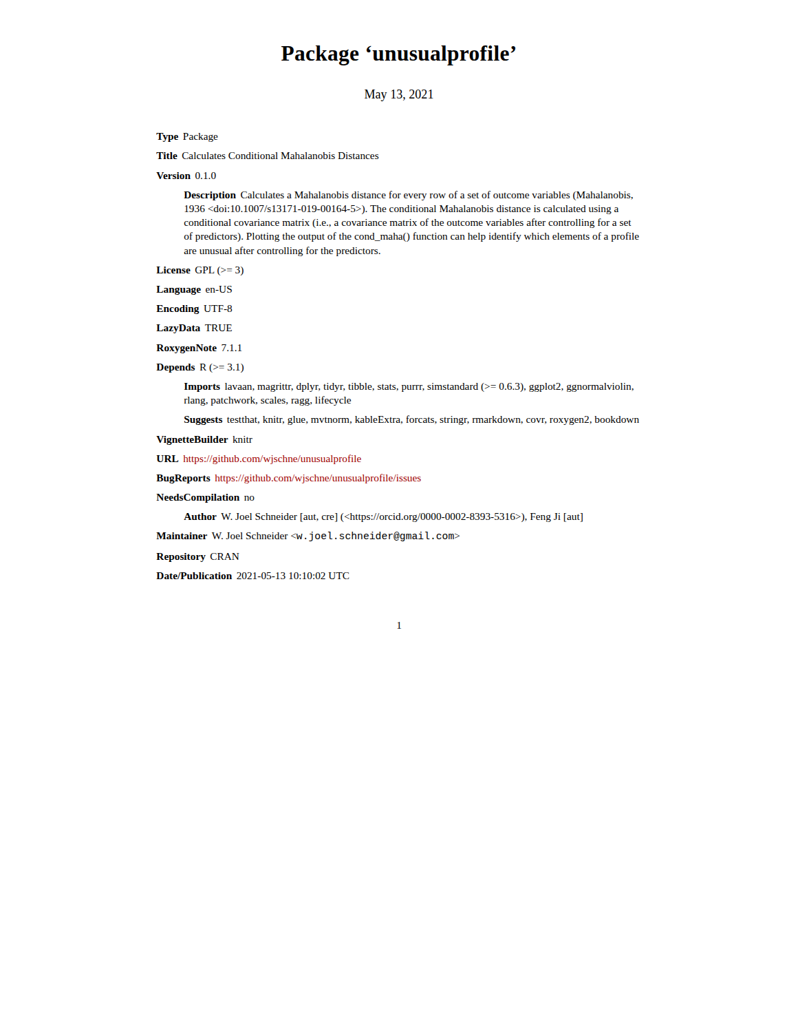Package ‘unusualprofile’
May 13, 2021
Type
Package
Title
Calculates Conditional Mahalanobis Distances
Version
0.1.0
Description
Calculates a Mahalanobis distance for every row of a set of outcome variables (Mahalanobis, 1936 <doi:10.1007/s13171-019-00164-5>). The conditional Mahalanobis distance is calculated using a conditional covariance matrix (i.e., a covariance matrix of the outcome variables after controlling for a set of predictors). Plotting the output of the cond_maha() function can help identify which elements of a profile are unusual after controlling for the predictors.
License
GPL (>= 3)
Language
en-US
Encoding
UTF-8
LazyData
TRUE
RoxygenNote
7.1.1
Depends
R (>= 3.1)
Imports
lavaan, magrittr, dplyr, tidyr, tibble, stats, purrr, simstandard (>= 0.6.3), ggplot2, ggnormalviolin, rlang, patchwork, scales, ragg, lifecycle
Suggests
testthat, knitr, glue, mvtnorm, kableExtra, forcats, stringr, rmarkdown, covr, roxygen2, bookdown
VignetteBuilder
knitr
URL
https://github.com/wjschne/unusualprofile
BugReports
https://github.com/wjschne/unusualprofile/issues
NeedsCompilation
no
Author
W. Joel Schneider [aut, cre] (<https://orcid.org/0000-0002-8393-5316>), Feng Ji [aut]
Maintainer
W. Joel Schneider <w.joel.schneider@gmail.com>
Repository
CRAN
Date/Publication
2021-05-13 10:10:02 UTC
1